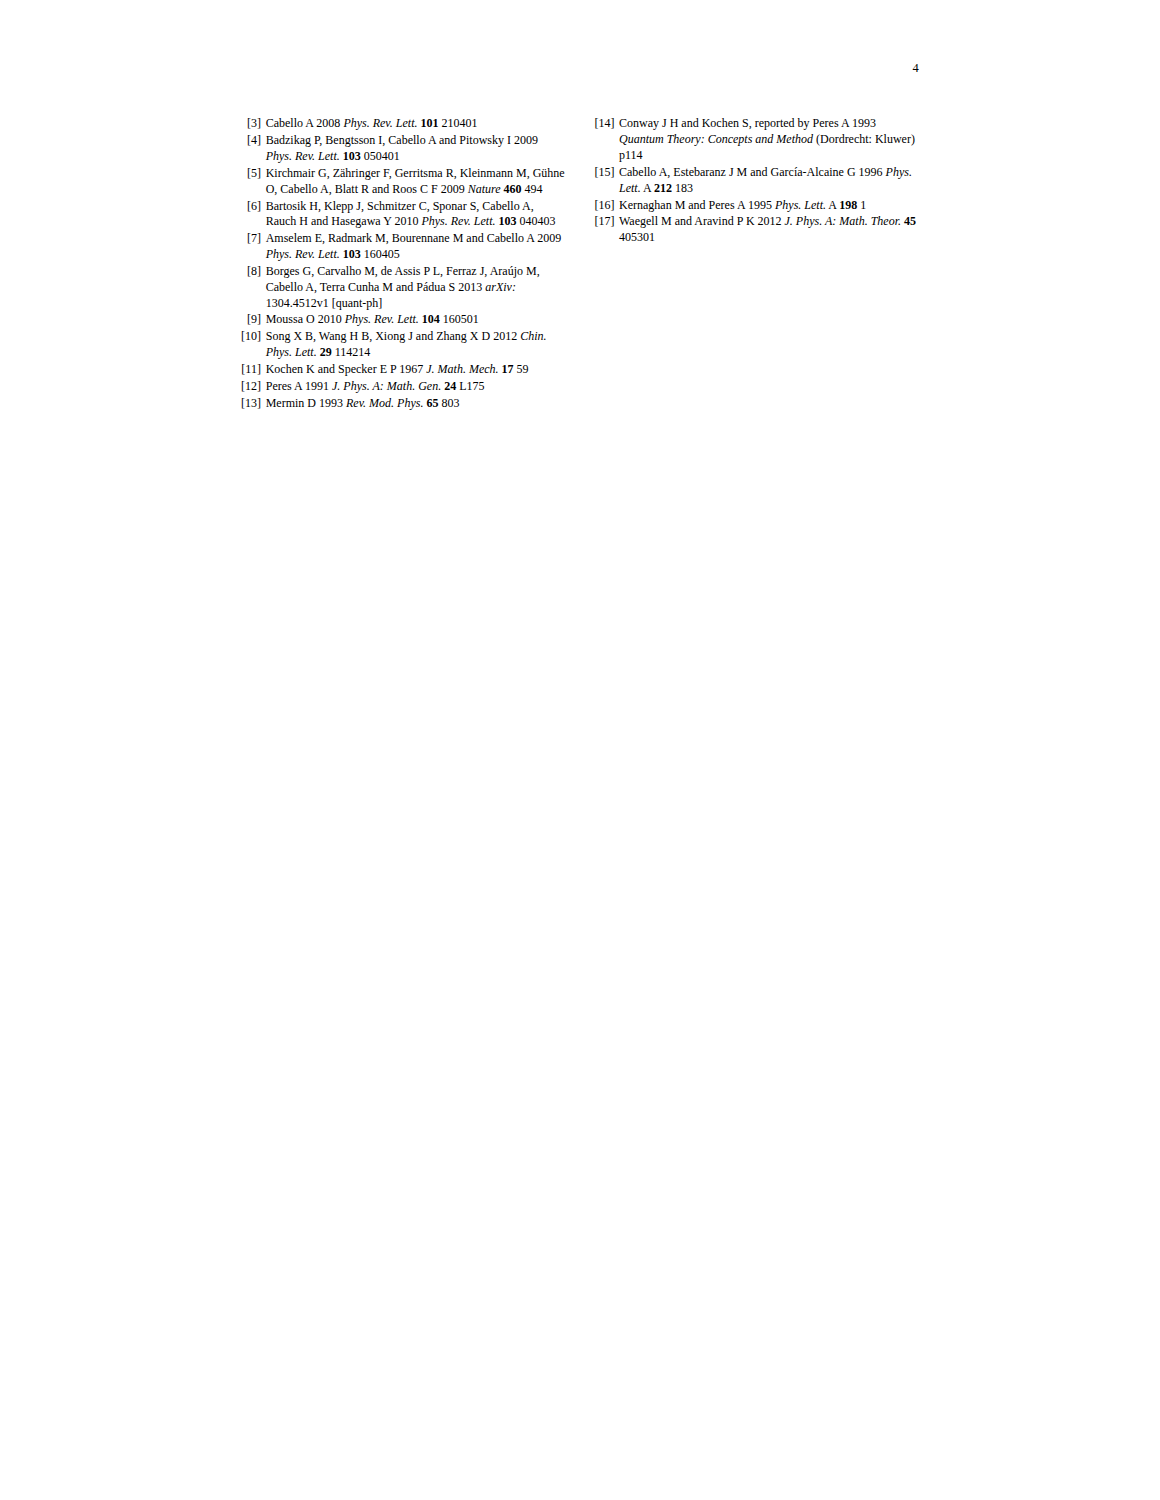4
[3] Cabello A 2008 Phys. Rev. Lett. 101 210401
[4] Badzikag P, Bengtsson I, Cabello A and Pitowsky I 2009 Phys. Rev. Lett. 103 050401
[5] Kirchmair G, Zähringer F, Gerritsma R, Kleinmann M, Gühne O, Cabello A, Blatt R and Roos C F 2009 Nature 460 494
[6] Bartosik H, Klepp J, Schmitzer C, Sponar S, Cabello A, Rauch H and Hasegawa Y 2010 Phys. Rev. Lett. 103 040403
[7] Amselem E, Radmark M, Bourennane M and Cabello A 2009 Phys. Rev. Lett. 103 160405
[8] Borges G, Carvalho M, de Assis P L, Ferraz J, Araújo M, Cabello A, Terra Cunha M and Pádua S 2013 arXiv: 1304.4512v1 [quant-ph]
[9] Moussa O 2010 Phys. Rev. Lett. 104 160501
[10] Song X B, Wang H B, Xiong J and Zhang X D 2012 Chin. Phys. Lett. 29 114214
[11] Kochen K and Specker E P 1967 J. Math. Mech. 17 59
[12] Peres A 1991 J. Phys. A: Math. Gen. 24 L175
[13] Mermin D 1993 Rev. Mod. Phys. 65 803
[14] Conway J H and Kochen S, reported by Peres A 1993 Quantum Theory: Concepts and Method (Dordrecht: Kluwer) p114
[15] Cabello A, Estebaranz J M and García-Alcaine G 1996 Phys. Lett. A 212 183
[16] Kernaghan M and Peres A 1995 Phys. Lett. A 198 1
[17] Waegell M and Aravind P K 2012 J. Phys. A: Math. Theor. 45 405301